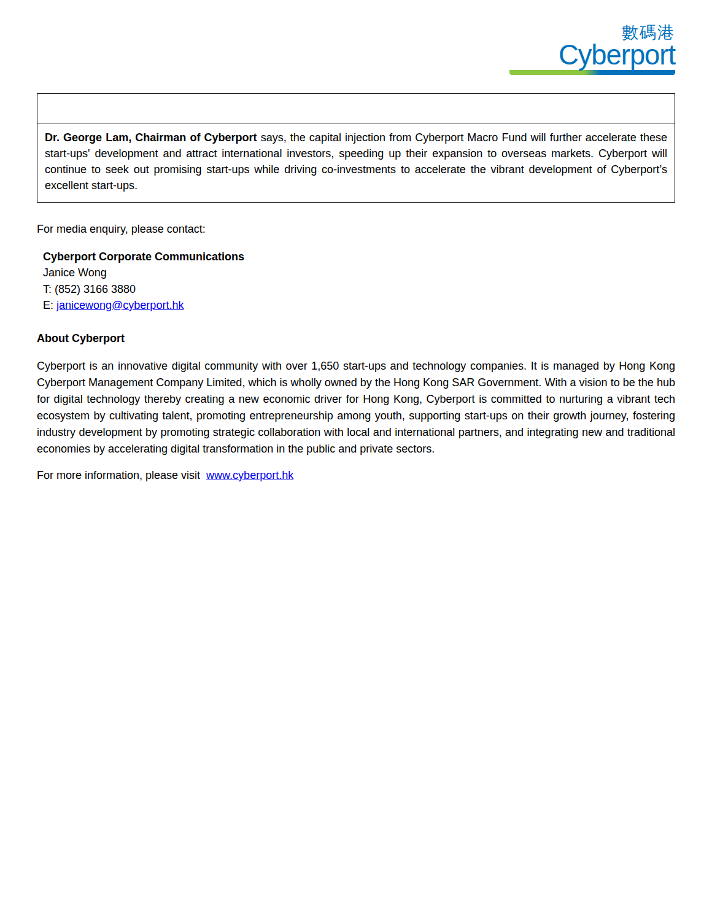數碼港 Cyberport
Dr. George Lam, Chairman of Cyberport says, the capital injection from Cyberport Macro Fund will further accelerate these start-ups' development and attract international investors, speeding up their expansion to overseas markets. Cyberport will continue to seek out promising start-ups while driving co-investments to accelerate the vibrant development of Cyberport’s excellent start-ups.
For media enquiry, please contact:
Cyberport Corporate Communications
Janice Wong
T: (852) 3166 3880
E: janicewong@cyberport.hk
About Cyberport
Cyberport is an innovative digital community with over 1,650 start-ups and technology companies. It is managed by Hong Kong Cyberport Management Company Limited, which is wholly owned by the Hong Kong SAR Government. With a vision to be the hub for digital technology thereby creating a new economic driver for Hong Kong, Cyberport is committed to nurturing a vibrant tech ecosystem by cultivating talent, promoting entrepreneurship among youth, supporting start-ups on their growth journey, fostering industry development by promoting strategic collaboration with local and international partners, and integrating new and traditional economies by accelerating digital transformation in the public and private sectors.
For more information, please visit www.cyberport.hk